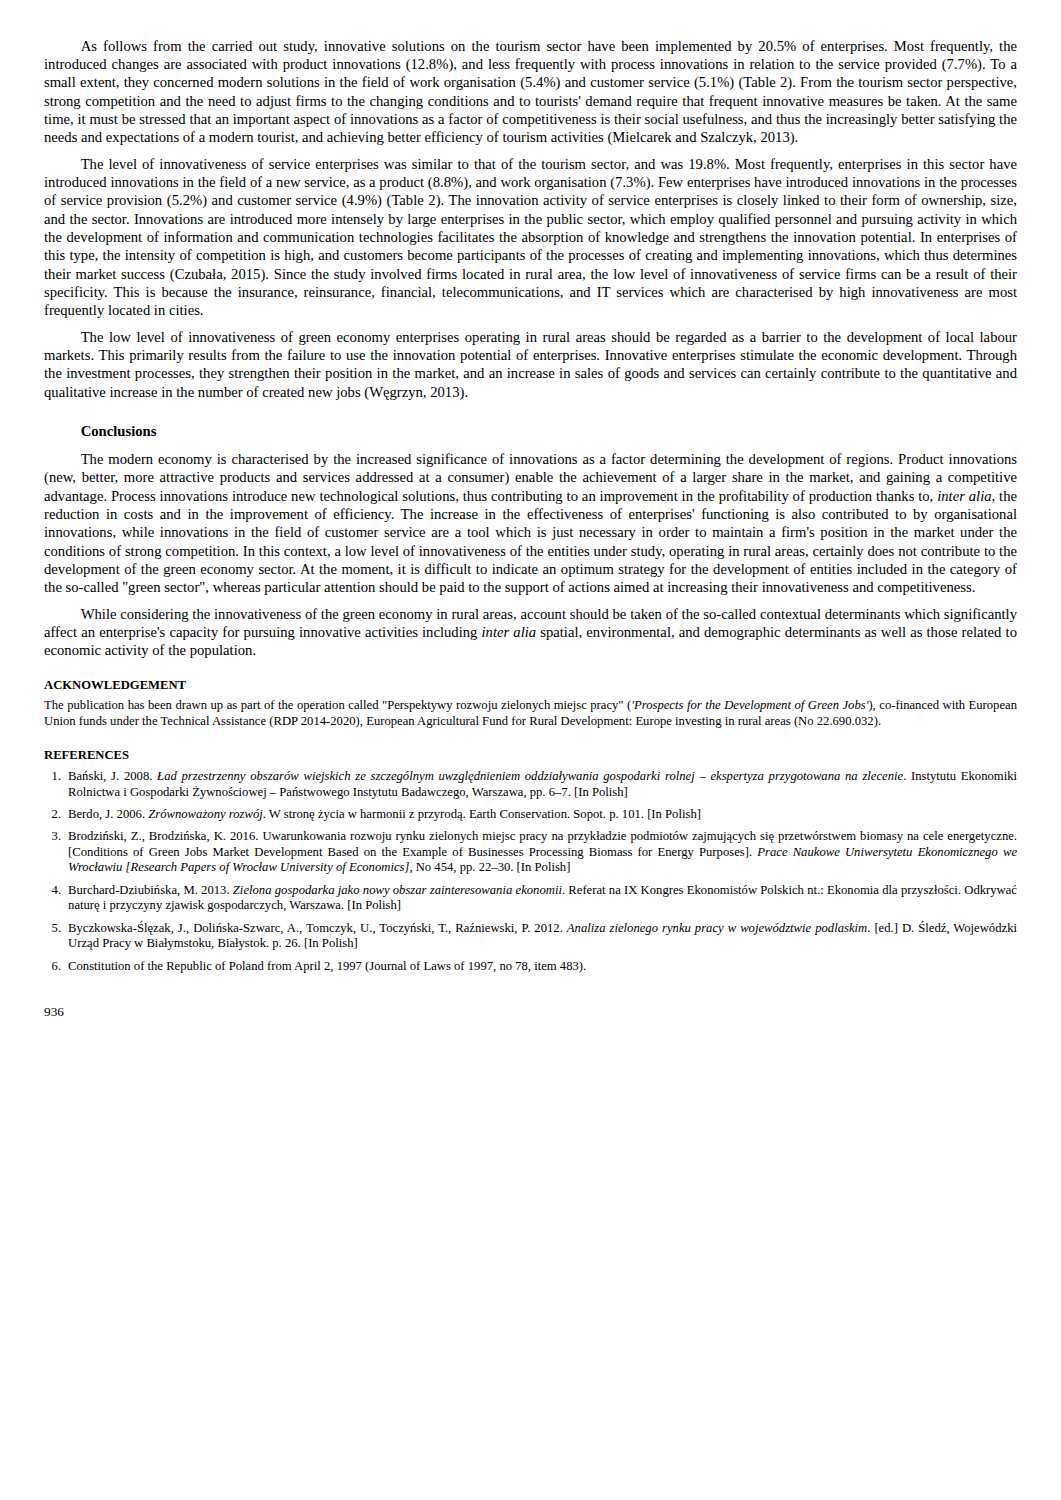As follows from the carried out study, innovative solutions on the tourism sector have been implemented by 20.5% of enterprises. Most frequently, the introduced changes are associated with product innovations (12.8%), and less frequently with process innovations in relation to the service provided (7.7%). To a small extent, they concerned modern solutions in the field of work organisation (5.4%) and customer service (5.1%) (Table 2). From the tourism sector perspective, strong competition and the need to adjust firms to the changing conditions and to tourists' demand require that frequent innovative measures be taken. At the same time, it must be stressed that an important aspect of innovations as a factor of competitiveness is their social usefulness, and thus the increasingly better satisfying the needs and expectations of a modern tourist, and achieving better efficiency of tourism activities (Mielcarek and Szalczyk, 2013).
The level of innovativeness of service enterprises was similar to that of the tourism sector, and was 19.8%. Most frequently, enterprises in this sector have introduced innovations in the field of a new service, as a product (8.8%), and work organisation (7.3%). Few enterprises have introduced innovations in the processes of service provision (5.2%) and customer service (4.9%) (Table 2). The innovation activity of service enterprises is closely linked to their form of ownership, size, and the sector. Innovations are introduced more intensely by large enterprises in the public sector, which employ qualified personnel and pursuing activity in which the development of information and communication technologies facilitates the absorption of knowledge and strengthens the innovation potential. In enterprises of this type, the intensity of competition is high, and customers become participants of the processes of creating and implementing innovations, which thus determines their market success (Czubała, 2015). Since the study involved firms located in rural area, the low level of innovativeness of service firms can be a result of their specificity. This is because the insurance, reinsurance, financial, telecommunications, and IT services which are characterised by high innovativeness are most frequently located in cities.
The low level of innovativeness of green economy enterprises operating in rural areas should be regarded as a barrier to the development of local labour markets. This primarily results from the failure to use the innovation potential of enterprises. Innovative enterprises stimulate the economic development. Through the investment processes, they strengthen their position in the market, and an increase in sales of goods and services can certainly contribute to the quantitative and qualitative increase in the number of created new jobs (Węgrzyn, 2013).
Conclusions
The modern economy is characterised by the increased significance of innovations as a factor determining the development of regions. Product innovations (new, better, more attractive products and services addressed at a consumer) enable the achievement of a larger share in the market, and gaining a competitive advantage. Process innovations introduce new technological solutions, thus contributing to an improvement in the profitability of production thanks to, inter alia, the reduction in costs and in the improvement of efficiency. The increase in the effectiveness of enterprises' functioning is also contributed to by organisational innovations, while innovations in the field of customer service are a tool which is just necessary in order to maintain a firm's position in the market under the conditions of strong competition. In this context, a low level of innovativeness of the entities under study, operating in rural areas, certainly does not contribute to the development of the green economy sector. At the moment, it is difficult to indicate an optimum strategy for the development of entities included in the category of the so-called "green sector", whereas particular attention should be paid to the support of actions aimed at increasing their innovativeness and competitiveness.
While considering the innovativeness of the green economy in rural areas, account should be taken of the so-called contextual determinants which significantly affect an enterprise's capacity for pursuing innovative activities including inter alia spatial, environmental, and demographic determinants as well as those related to economic activity of the population.
Acknowledgement
The publication has been drawn up as part of the operation called "Perspektywy rozwoju zielonych miejsc pracy" ('Prospects for the Development of Green Jobs'), co-financed with European Union funds under the Technical Assistance (RDP 2014-2020), European Agricultural Fund for Rural Development: Europe investing in rural areas (No 22.690.032).
References
Bański, J. 2008. Ład przestrzenny obszarów wiejskich ze szczególnym uwzględnieniem oddziaływania gospodarki rolnej – ekspertyza przygotowana na zlecenie. Instytutu Ekonomiki Rolnictwa i Gospodarki Żywnościowej – Państwowego Instytutu Badawczego, Warszawa, pp. 6–7. [In Polish]
Berdo, J. 2006. Zrównoważony rozwój. W stronę życia w harmonii z przyrodą. Earth Conservation. Sopot. p. 101. [In Polish]
Brodziński, Z., Brodzińska, K. 2016. Uwarunkowania rozwoju rynku zielonych miejsc pracy na przykładzie podmiotów zajmujących się przetwórstwem biomasy na cele energetyczne. [Conditions of Green Jobs Market Development Based on the Example of Businesses Processing Biomass for Energy Purposes]. Prace Naukowe Uniwersytetu Ekonomicznego we Wrocławiu [Research Papers of Wrocław University of Economics], No 454, pp. 22–30. [In Polish]
Burchard-Dziubińska, M. 2013. Zielona gospodarka jako nowy obszar zainteresowania ekonomii. Referat na IX Kongres Ekonomistów Polskich nt.: Ekonomia dla przyszłości. Odkrywać naturę i przyczyny zjawisk gospodarczych, Warszawa. [In Polish]
Byczkowska-Ślęzak, J., Dolińska-Szwarc, A., Tomczyk, U., Toczyński, T., Raźniewski, P. 2012. Analiza zielonego rynku pracy w województwie podlaskim. [ed.] D. Śledź, Wojewódzki Urząd Pracy w Białymstoku, Białystok. p. 26. [In Polish]
Constitution of the Republic of Poland from April 2, 1997 (Journal of Laws of 1997, no 78, item 483).
936